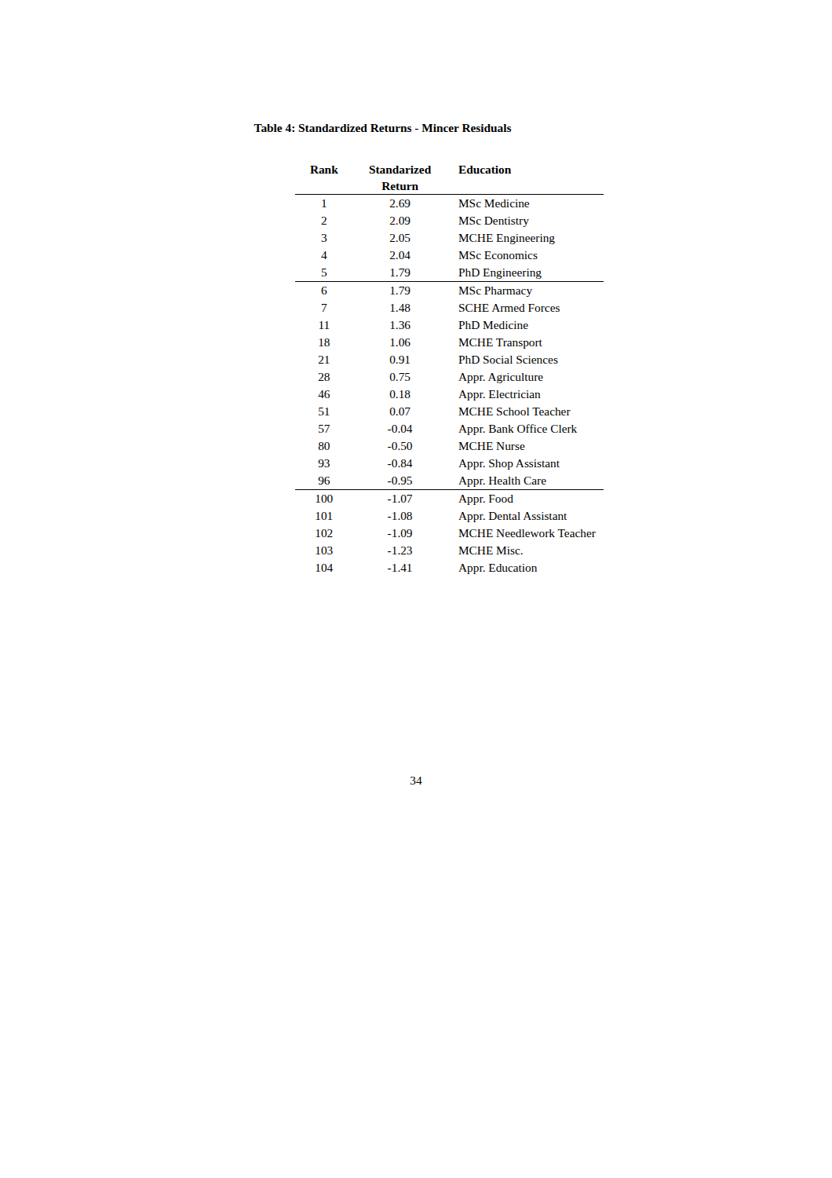Table 4: Standardized Returns - Mincer Residuals
| Rank | Standarized | Education |
| --- | --- | --- |
| | Return | |
| 1 | 2.69 | MSc Medicine |
| 2 | 2.09 | MSc Dentistry |
| 3 | 2.05 | MCHE Engineering |
| 4 | 2.04 | MSc Economics |
| 5 | 1.79 | PhD Engineering |
| 6 | 1.79 | MSc Pharmacy |
| 7 | 1.48 | SCHE Armed Forces |
| 11 | 1.36 | PhD Medicine |
| 18 | 1.06 | MCHE Transport |
| 21 | 0.91 | PhD Social Sciences |
| 28 | 0.75 | Appr. Agriculture |
| 46 | 0.18 | Appr. Electrician |
| 51 | 0.07 | MCHE School Teacher |
| 57 | -0.04 | Appr. Bank Office Clerk |
| 80 | -0.50 | MCHE Nurse |
| 93 | -0.84 | Appr. Shop Assistant |
| 96 | -0.95 | Appr. Health Care |
| 100 | -1.07 | Appr. Food |
| 101 | -1.08 | Appr. Dental Assistant |
| 102 | -1.09 | MCHE Needlework Teacher |
| 103 | -1.23 | MCHE Misc. |
| 104 | -1.41 | Appr. Education |
34